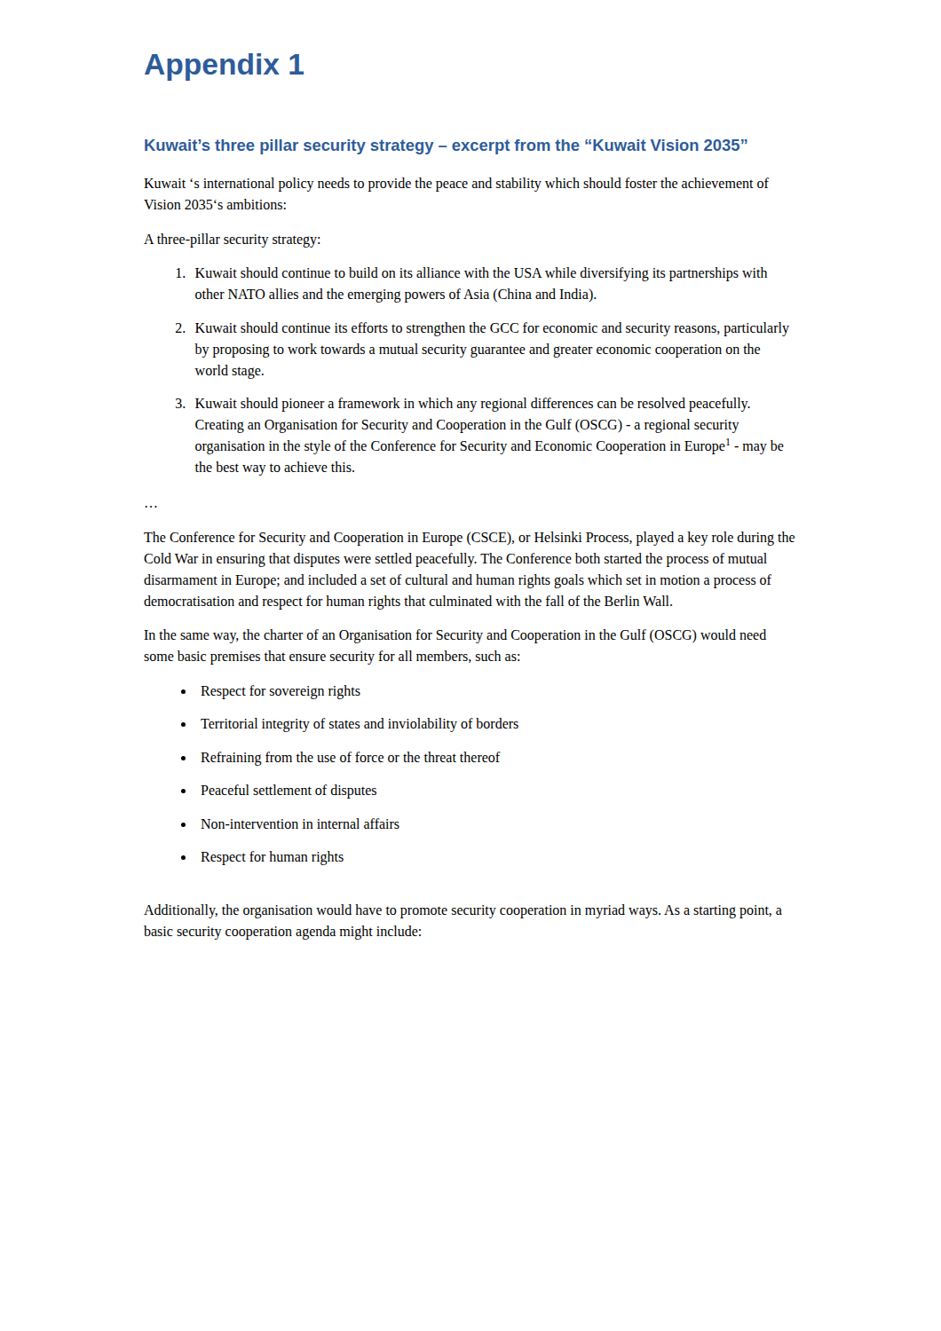Appendix 1
Kuwait’s three pillar security strategy – excerpt from the “Kuwait Vision 2035”
Kuwait ‘s international policy needs to provide the peace and stability which should foster the achievement of Vision 2035‘s ambitions:
A three-pillar security strategy:
Kuwait should continue to build on its alliance with the USA while diversifying its partnerships with other NATO allies and the emerging powers of Asia (China and India).
Kuwait should continue its efforts to strengthen the GCC for economic and security reasons, particularly by proposing to work towards a mutual security guarantee and greater economic cooperation on the world stage.
Kuwait should pioneer a framework in which any regional differences can be resolved peacefully. Creating an Organisation for Security and Cooperation in the Gulf (OSCG) - a regional security organisation in the style of the Conference for Security and Economic Cooperation in Europe1 - may be the best way to achieve this.
…
The Conference for Security and Cooperation in Europe (CSCE), or Helsinki Process, played a key role during the Cold War in ensuring that disputes were settled peacefully. The Conference both started the process of mutual disarmament in Europe; and included a set of cultural and human rights goals which set in motion a process of democratisation and respect for human rights that culminated with the fall of the Berlin Wall.
In the same way, the charter of an Organisation for Security and Cooperation in the Gulf (OSCG) would need some basic premises that ensure security for all members, such as:
Respect for sovereign rights
Territorial integrity of states and inviolability of borders
Refraining from the use of force or the threat thereof
Peaceful settlement of disputes
Non-intervention in internal affairs
Respect for human rights
Additionally, the organisation would have to promote security cooperation in myriad ways. As a starting point, a basic security cooperation agenda might include: